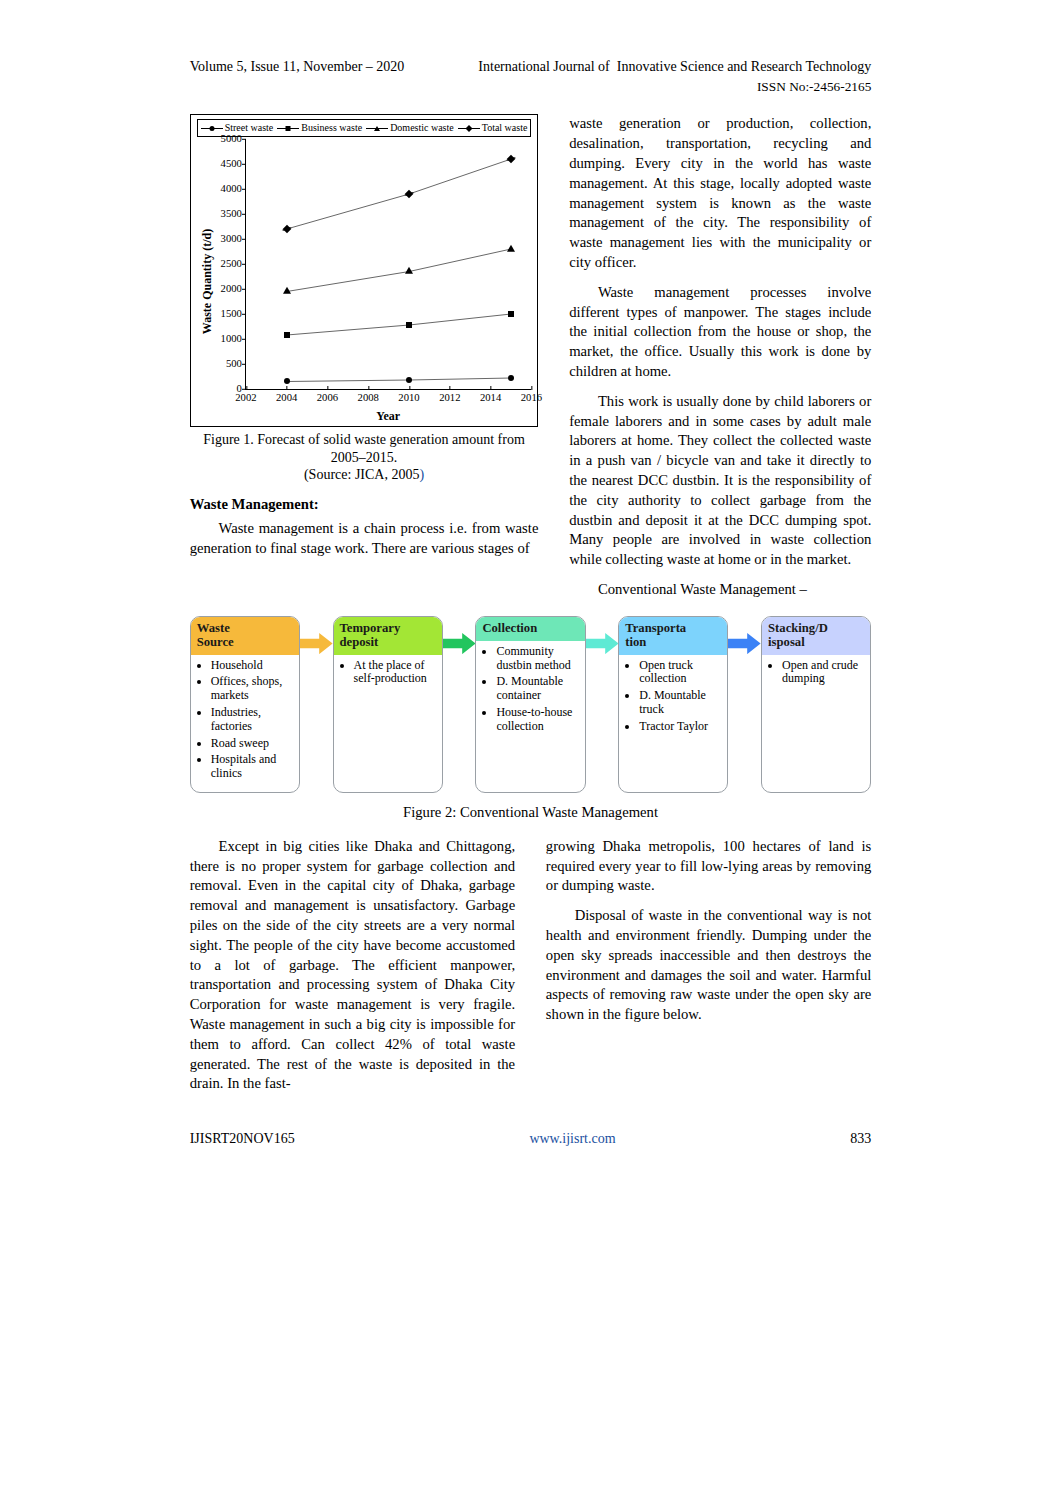Volume 5, Issue 11, November – 2020
International Journal of Innovative Science and Research Technology
ISSN No:-2456-2165
Street waste Business waste Domestic waste Total waste
Waste Quantity (t/d)
5000
4500
4000
3500
3000
2500
2000
1500
1000
500
0
2002
2004
2006
2008
2010
2012
2014
2016
Year
Figure 1. Forecast of solid waste generation amount from 2005–2015.
(Source: JICA, 2005)
Waste Management:
Waste management is a chain process i.e. from waste generation to final stage work. There are various stages of
waste generation or production, collection, desalination, transportation, recycling and dumping. Every city in the world has waste management. At this stage, locally adopted waste management system is known as the waste management of the city. The responsibility of waste management lies with the municipality or city officer.
Waste management processes involve different types of manpower. The stages include the initial collection from the house or shop, the market, the office. Usually this work is done by children at home.
This work is usually done by child laborers or female laborers and in some cases by adult male laborers at home. They collect the collected waste in a push van / bicycle van and take it directly to the nearest DCC dustbin. It is the responsibility of the city authority to collect garbage from the dustbin and deposit it at the DCC dumping spot. Many people are involved in waste collection while collecting waste at home or in the market.
Conventional Waste Management –
Waste
Source
Household
Offices, shops, markets
Industries, factories
Road sweep
Hospitals and clinics
Temporary
deposit
At the place of self-production
Collection
Community dustbin method
D. Mountable container
House-to-house collection
Transporta
tion
Open truck collection
D. Mountable truck
Tractor Taylor
Stacking/D
isposal
Open and crude dumping
Figure 2: Conventional Waste Management
Except in big cities like Dhaka and Chittagong, there is no proper system for garbage collection and removal. Even in the capital city of Dhaka, garbage removal and management is unsatisfactory. Garbage piles on the side of the city streets are a very normal sight. The people of the city have become accustomed to a lot of garbage. The efficient manpower, transportation and processing system of Dhaka City Corporation for waste management is very fragile. Waste management in such a big city is impossible for them to afford. Can collect 42% of total waste generated. The rest of the waste is deposited in the drain. In the fast-
growing Dhaka metropolis, 100 hectares of land is required every year to fill low-lying areas by removing or dumping waste.
Disposal of waste in the conventional way is not health and environment friendly. Dumping under the open sky spreads inaccessible and then destroys the environment and damages the soil and water. Harmful aspects of removing raw waste under the open sky are shown in the figure below.
IJISRT20NOV165
www.ijisrt.com
833